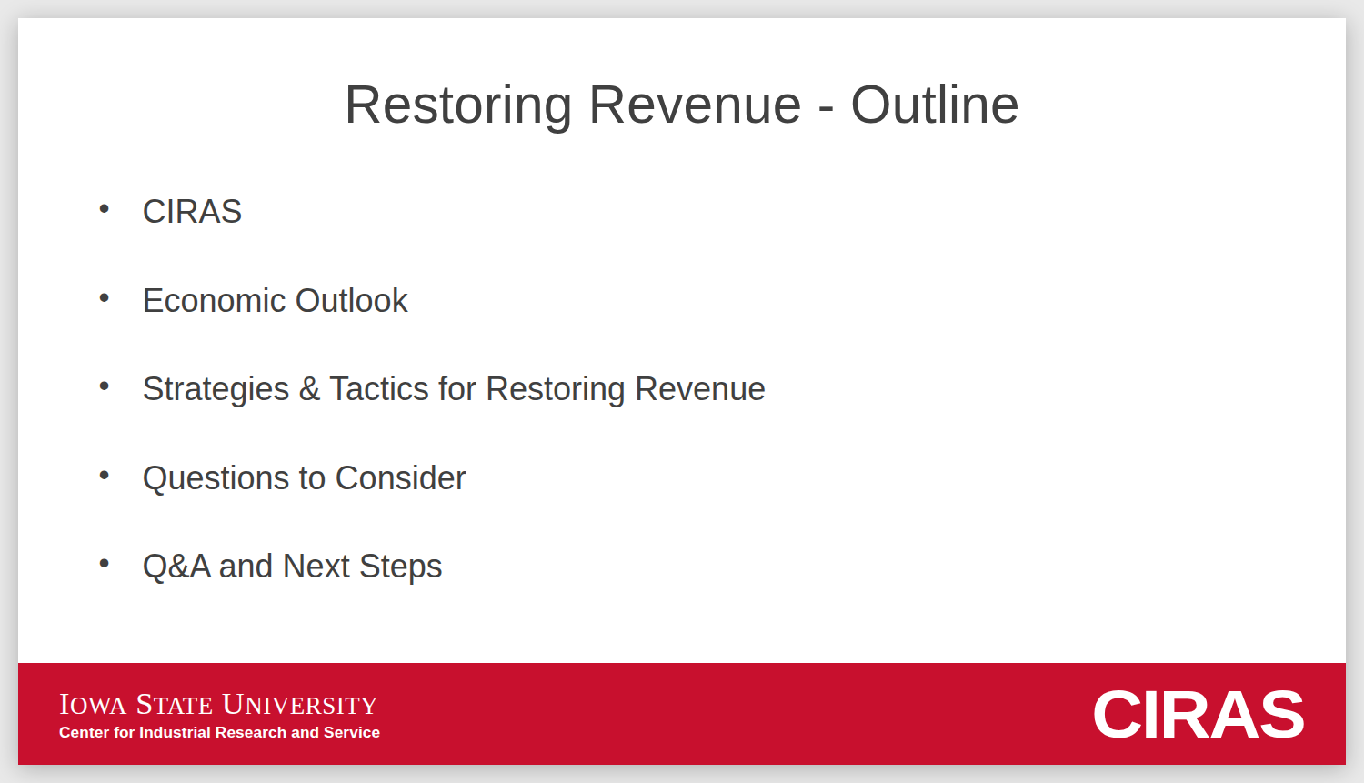Restoring Revenue - Outline
CIRAS
Economic Outlook
Strategies & Tactics for Restoring Revenue
Questions to Consider
Q&A and Next Steps
IOWA STATE UNIVERSITY
Center for Industrial Research and Service
CIRAS